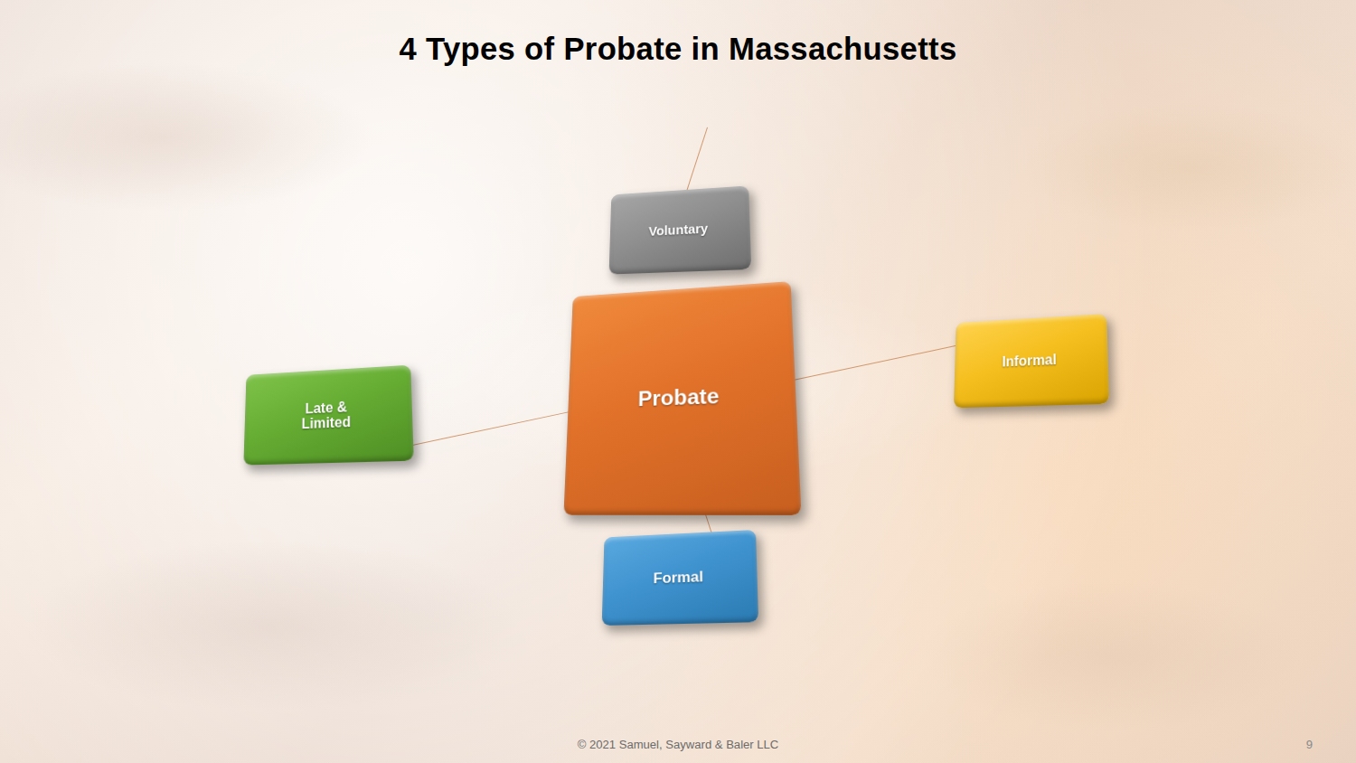4 Types of Probate in Massachusetts
Voluntary
Informal
Probate
Formal
Late &
Limited
© 2021 Samuel, Sayward & Baler LLC 9